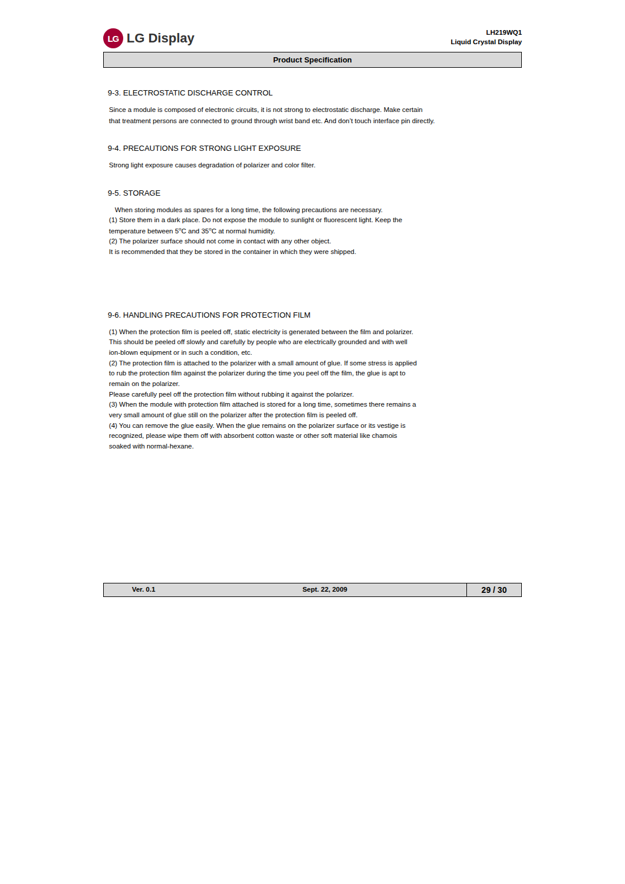LG
LG Display
LH219WQ1
Liquid Crystal Display
Product Specification
9-3. ELECTROSTATIC DISCHARGE CONTROL
Since a module is composed of electronic circuits, it is not strong to electrostatic discharge. Make certain
that treatment persons are connected to ground through wrist band etc. And don’t touch interface pin directly.
9-4. PRECAUTIONS FOR STRONG LIGHT EXPOSURE
Strong light exposure causes degradation of polarizer and color filter.
9-5. STORAGE
When storing modules as spares for a long time, the following precautions are necessary.
(1) Store them in a dark place. Do not expose the module to sunlight or fluorescent light. Keep the
temperature between 5oC and 35oC at normal humidity.
(2) The polarizer surface should not come in contact with any other object.
It is recommended that they be stored in the container in which they were shipped.
9-6. HANDLING PRECAUTIONS FOR PROTECTION FILM
(1) When the protection film is peeled off, static electricity is generated between the film and polarizer.
This should be peeled off slowly and carefully by people who are electrically grounded and with well
ion-blown equipment or in such a condition, etc.
(2) The protection film is attached to the polarizer with a small amount of glue. If some stress is applied
to rub the protection film against the polarizer during the time you peel off the film, the glue is apt to
remain on the polarizer.
Please carefully peel off the protection film without rubbing it against the polarizer.
(3) When the module with protection film attached is stored for a long time, sometimes there remains a
very small amount of glue still on the polarizer after the protection film is peeled off.
(4) You can remove the glue easily. When the glue remains on the polarizer surface or its vestige is
recognized, please wipe them off with absorbent cotton waste or other soft material like chamois
soaked with normal-hexane.
Ver. 0.1
Sept. 22, 2009
29 / 30